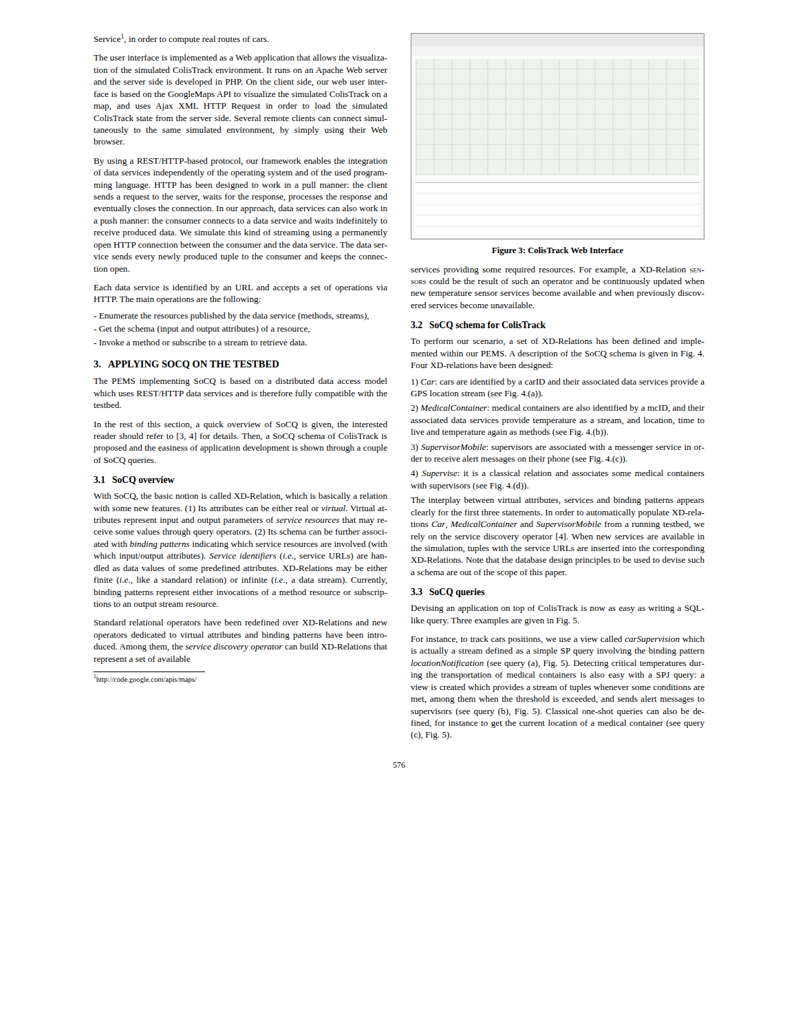Service1, in order to compute real routes of cars.
The user interface is implemented as a Web application that allows the visualization of the simulated ColisTrack environment. It runs on an Apache Web server and the server side is developed in PHP. On the client side, our web user interface is based on the GoogleMaps API to visualize the simulated ColisTrack on a map, and uses Ajax XML HTTP Request in order to load the simulated ColisTrack state from the server side. Several remote clients can connect simultaneously to the same simulated environment, by simply using their Web browser.
By using a REST/HTTP-based protocol, our framework enables the integration of data services independently of the operating system and of the used programming language. HTTP has been designed to work in a pull manner: the client sends a request to the server, waits for the response, processes the response and eventually closes the connection. In our approach, data services can also work in a push manner: the consumer connects to a data service and waits indefinitely to receive produced data. We simulate this kind of streaming using a permanently open HTTP connection between the consumer and the data service. The data service sends every newly produced tuple to the consumer and keeps the connection open.
Each data service is identified by an URL and accepts a set of operations via HTTP. The main operations are the following:
- Enumerate the resources published by the data service (methods, streams),
- Get the schema (input and output attributes) of a resource,
- Invoke a method or subscribe to a stream to retrieve data.
3. APPLYING SOCQ ON THE TESTBED
The PEMS implementing SoCQ is based on a distributed data access model which uses REST/HTTP data services and is therefore fully compatible with the testbed.
In the rest of this section, a quick overview of SoCQ is given, the interested reader should refer to [3, 4] for details. Then, a SoCQ schema of ColisTrack is proposed and the easiness of application development is shown through a couple of SoCQ queries.
3.1 SoCQ overview
With SoCQ, the basic notion is called XD-Relation, which is basically a relation with some new features. (1) Its attributes can be either real or virtual. Virtual attributes represent input and output parameters of service resources that may receive some values through query operators. (2) Its schema can be further associated with binding patterns indicating which service resources are involved (with which input/output attributes). Service identifiers (i.e., service URLs) are handled as data values of some predefined attributes. XD-Relations may be either finite (i.e., like a standard relation) or infinite (i.e., a data stream). Currently, binding patterns represent either invocations of a method resource or subscriptions to an output stream resource.
Standard relational operators have been redefined over XD-Relations and new operators dedicated to virtual attributes and binding patterns have been introduced. Among them, the service discovery operator can build XD-Relations that represent a set of available
1http://code.google.com/apis/maps/
Figure 3: ColisTrack Web Interface
services providing some required resources. For example, a XD-Relation sensors could be the result of such an operator and be continuously updated when new temperature sensor services become available and when previously discovered services become unavailable.
3.2 SoCQ schema for ColisTrack
To perform our scenario, a set of XD-Relations has been defined and implemented within our PEMS. A description of the SoCQ schema is given in Fig. 4. Four XD-relations have been designed:
1) Car: cars are identified by a carID and their associated data services provide a GPS location stream (see Fig. 4.(a)).
2) MedicalContainer: medical containers are also identified by a mcID, and their associated data services provide temperature as a stream, and location, time to live and temperature again as methods (see Fig. 4.(b)).
3) SupervisorMobile: supervisors are associated with a messenger service in order to receive alert messages on their phone (see Fig. 4.(c)).
4) Supervise: it is a classical relation and associates some medical containers with supervisors (see Fig. 4.(d)).
The interplay between virtual attributes, services and binding patterns appears clearly for the first three statements. In order to automatically populate XD-relations Car, MedicalContainer and SupervisorMobile from a running testbed, we rely on the service discovery operator [4]. When new services are available in the simulation, tuples with the service URLs are inserted into the corresponding XD-Relations. Note that the database design principles to be used to devise such a schema are out of the scope of this paper.
3.3 SoCQ queries
Devising an application on top of ColisTrack is now as easy as writing a SQL-like query. Three examples are given in Fig. 5.
For instance, to track cars positions, we use a view called carSupervision which is actually a stream defined as a simple SP query involving the binding pattern locationNotification (see query (a), Fig. 5). Detecting critical temperatures during the transportation of medical containers is also easy with a SPJ query: a view is created which provides a stream of tuples whenever some conditions are met, among them when the threshold is exceeded, and sends alert messages to supervisors (see query (b), Fig. 5). Classical one-shot queries can also be defined, for instance to get the current location of a medical container (see query (c), Fig. 5).
576